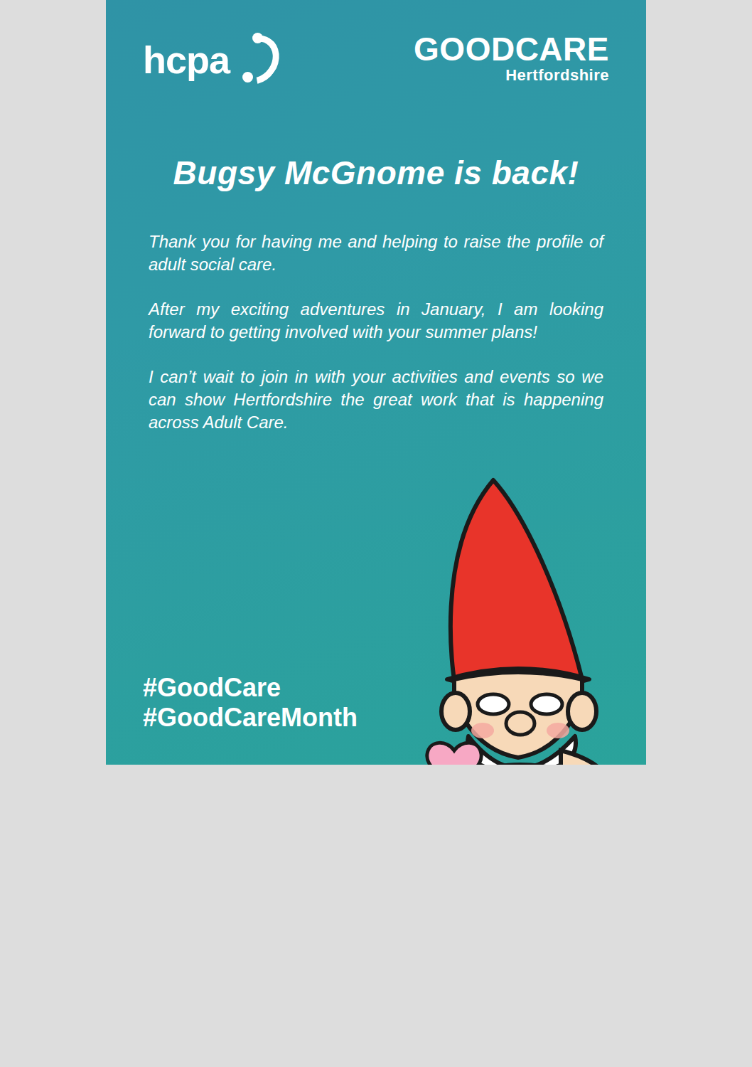hcpa
GOODCARE
Hertfordshire
Bugsy McGnome is back!
Thank you for having me and helping to raise the profile of adult social care.
After my exciting adventures in January, I am looking forward to getting involved with your summer plans!
I can’t wait to join in with your activities and events so we can show Hertfordshire the great work that is happening across Adult Care.
#GoodCare
#GoodCareMonth